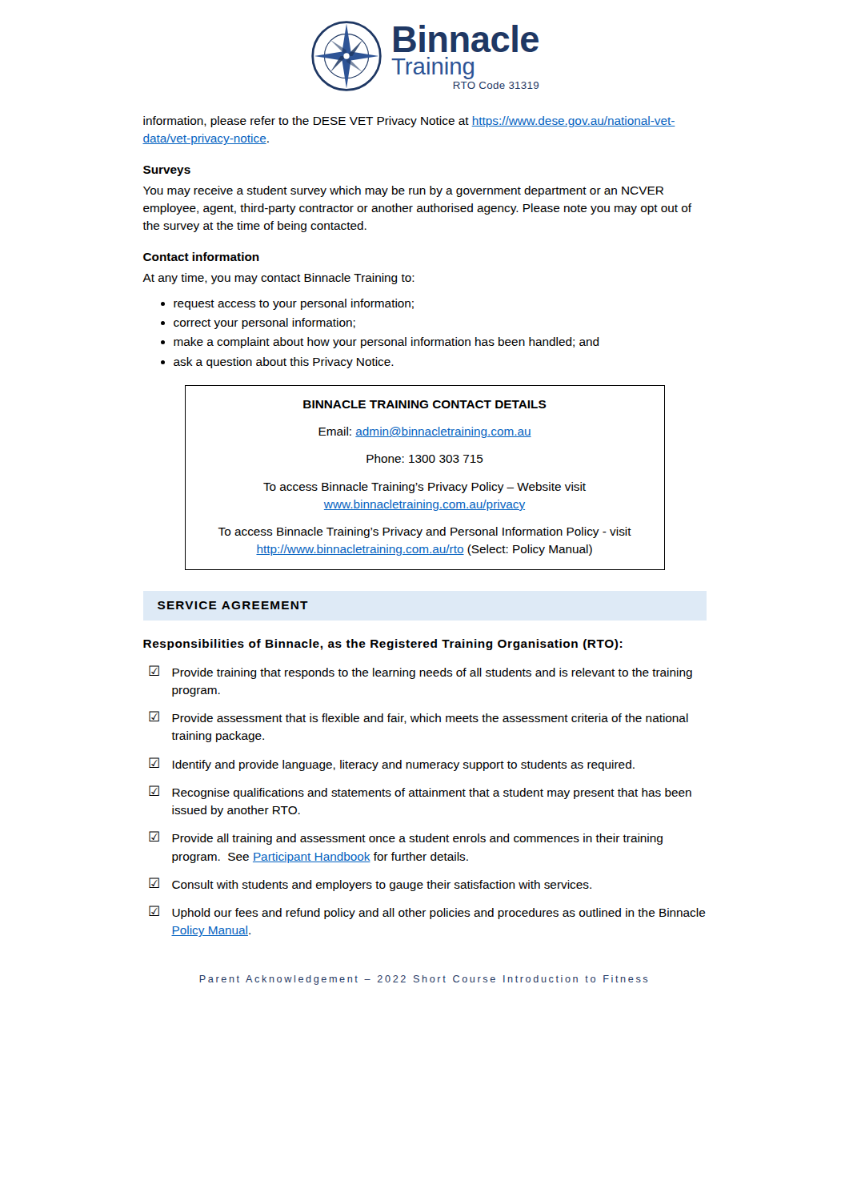Binnacle Training
RTO Code 31319
information, please refer to the DESE VET Privacy Notice at https://www.dese.gov.au/national-vet-data/vet-privacy-notice.
Surveys
You may receive a student survey which may be run by a government department or an NCVER employee, agent, third-party contractor or another authorised agency. Please note you may opt out of the survey at the time of being contacted.
Contact information
At any time, you may contact Binnacle Training to:
request access to your personal information;
correct your personal information;
make a complaint about how your personal information has been handled; and
ask a question about this Privacy Notice.
BINNACLE TRAINING CONTACT DETAILS
Email: admin@binnacletraining.com.au
Phone: 1300 303 715
To access Binnacle Training’s Privacy Policy – Website visit
www.binnacletraining.com.au/privacy
To access Binnacle Training’s Privacy and Personal Information Policy - visit
http://www.binnacletraining.com.au/rto (Select: Policy Manual)
SERVICE AGREEMENT
Responsibilities of Binnacle, as the Registered Training Organisation (RTO):
Provide training that responds to the learning needs of all students and is relevant to the training program.
Provide assessment that is flexible and fair, which meets the assessment criteria of the national training package.
Identify and provide language, literacy and numeracy support to students as required.
Recognise qualifications and statements of attainment that a student may present that has been issued by another RTO.
Provide all training and assessment once a student enrols and commences in their training program. See Participant Handbook for further details.
Consult with students and employers to gauge their satisfaction with services.
Uphold our fees and refund policy and all other policies and procedures as outlined in the Binnacle Policy Manual.
Parent Acknowledgement – 2022 Short Course Introduction to Fitness